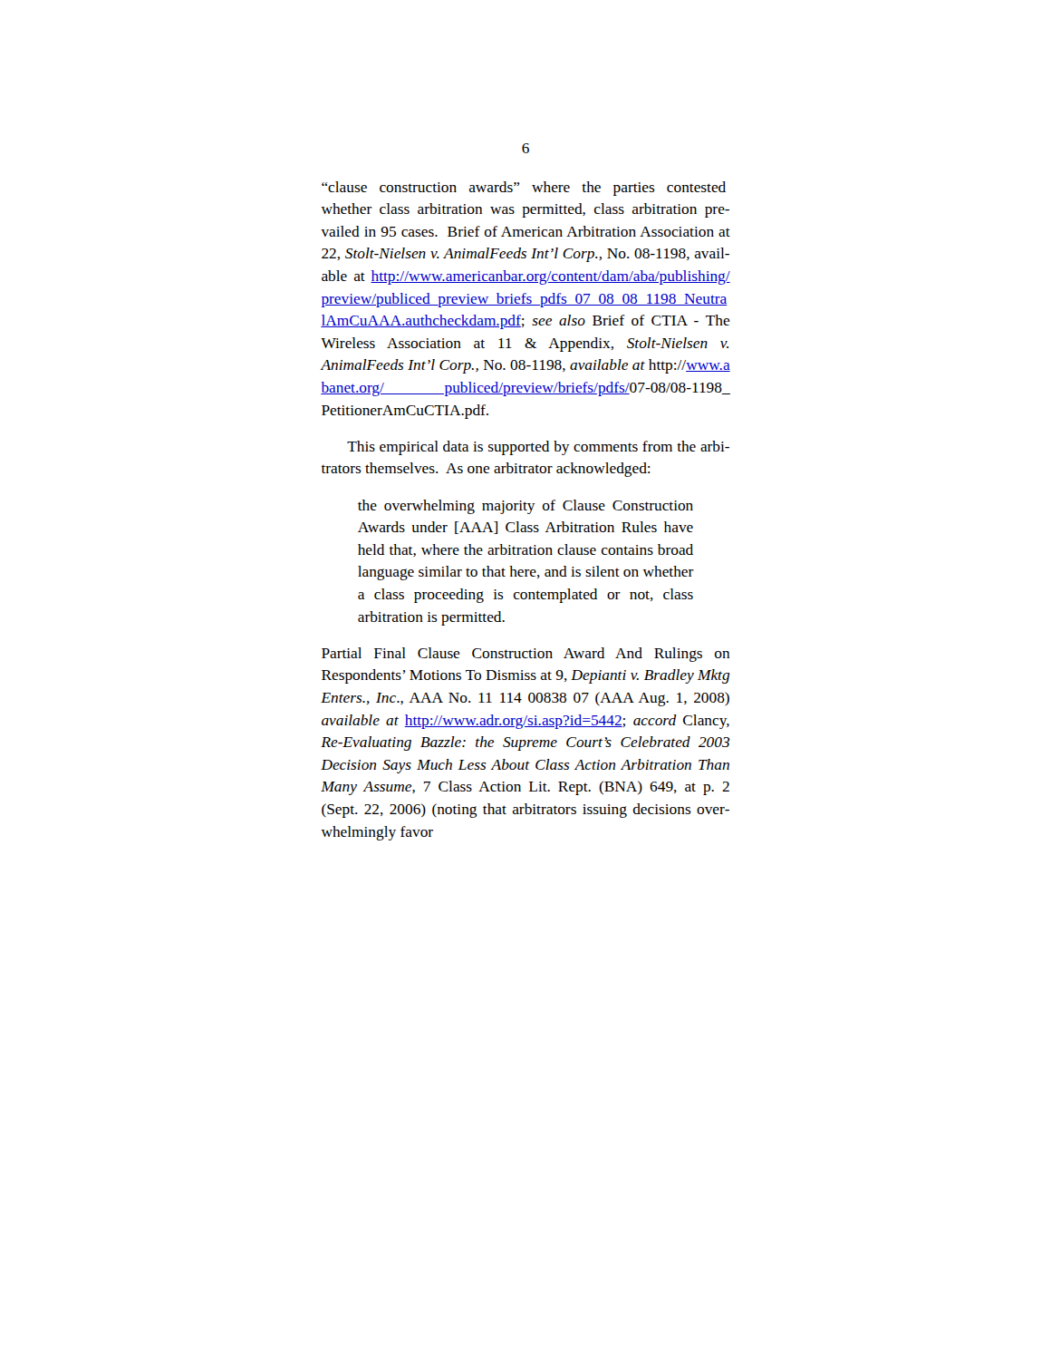6
“clause construction awards” where the parties contested whether class arbitration was permitted, class arbitration prevailed in 95 cases. Brief of American Arbitration Association at 22, Stolt-Nielsen v. AnimalFeeds Int’l Corp., No. 08-1198, available at http://www.americanbar.org/content/dam/aba/publishing/preview/publiced_preview_briefs_pdfs_07_08_08_1198_NeutralAmCuAAA.authcheckdam.pdf; see also Brief of CTIA - The Wireless Association at 11 & Appendix, Stolt-Nielsen v. AnimalFeeds Int’l Corp., No. 08-1198, available at http://www.abanet.org/ publiced/preview/briefs/pdfs/07-08/08-1198_ PetitionerAmCuCTIA.pdf.
This empirical data is supported by comments from the arbitrators themselves. As one arbitrator acknowledged:
the overwhelming majority of Clause Construction Awards under [AAA] Class Arbitration Rules have held that, where the arbitration clause contains broad language similar to that here, and is silent on whether a class proceeding is contemplated or not, class arbitration is permitted.
Partial Final Clause Construction Award And Rulings on Respondents’ Motions To Dismiss at 9, Depianti v. Bradley Mktg Enters., Inc., AAA No. 11 114 00838 07 (AAA Aug. 1, 2008) available at http://www.adr.org/si.asp?id=5442; accord Clancy, Re-Evaluating Bazzle: the Supreme Court’s Celebrated 2003 Decision Says Much Less About Class Action Arbitration Than Many Assume, 7 Class Action Lit. Rept. (BNA) 649, at p. 2 (Sept. 22, 2006) (noting that arbitrators issuing decisions overwhelmingly favor